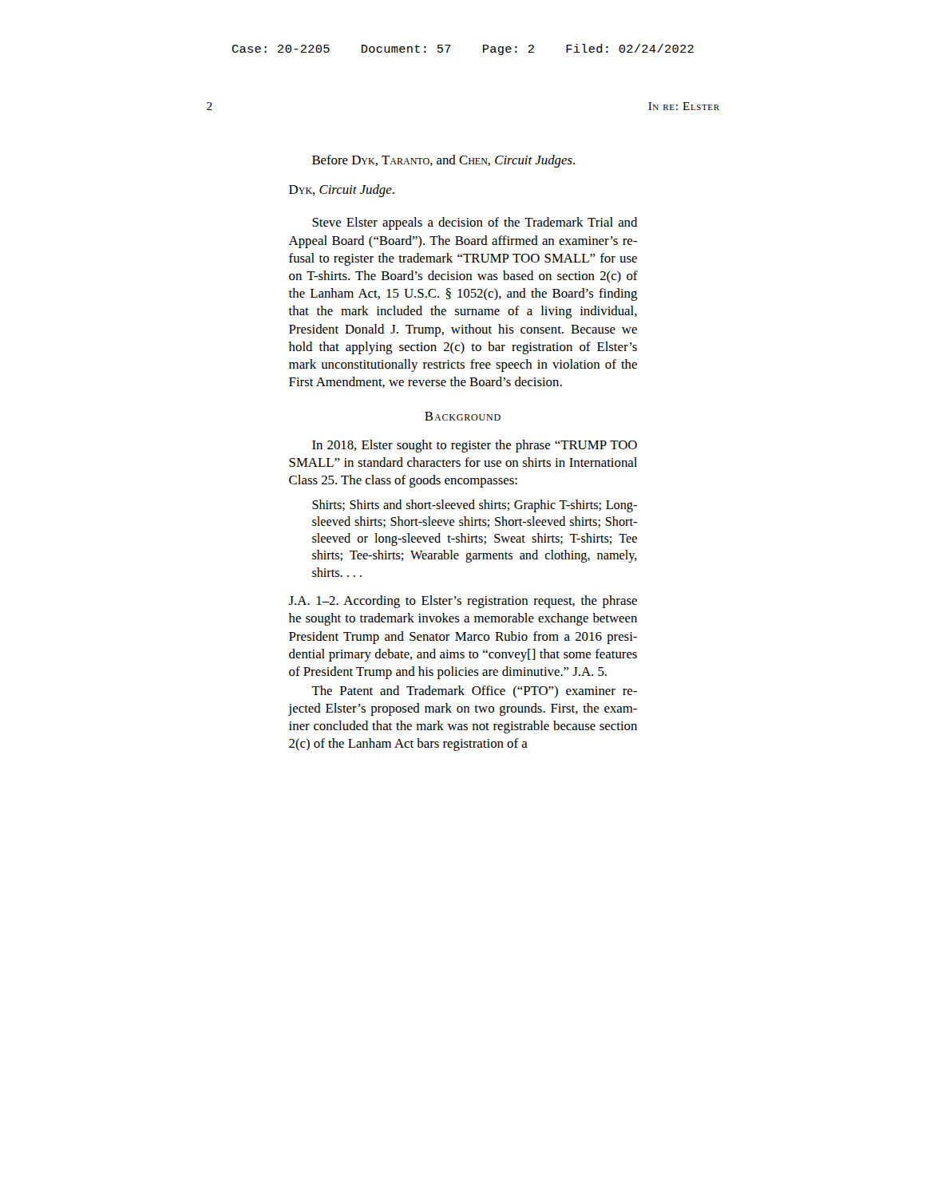Case: 20-2205 Document: 57 Page: 2 Filed: 02/24/2022
2 In re: Elster
Before Dyk, Taranto, and Chen, Circuit Judges.
Dyk, Circuit Judge.
Steve Elster appeals a decision of the Trademark Trial and Appeal Board (“Board”). The Board affirmed an examiner’s refusal to register the trademark “TRUMP TOO SMALL” for use on T-shirts. The Board’s decision was based on section 2(c) of the Lanham Act, 15 U.S.C. § 1052(c), and the Board’s finding that the mark included the surname of a living individual, President Donald J. Trump, without his consent. Because we hold that applying section 2(c) to bar registration of Elster’s mark unconstitutionally restricts free speech in violation of the First Amendment, we reverse the Board’s decision.
Background
In 2018, Elster sought to register the phrase “TRUMP TOO SMALL” in standard characters for use on shirts in International Class 25. The class of goods encompasses:
Shirts; Shirts and short-sleeved shirts; Graphic T-shirts; Long-sleeved shirts; Short-sleeve shirts; Short-sleeved shirts; Short-sleeved or long-sleeved t-shirts; Sweat shirts; T-shirts; Tee shirts; Tee-shirts; Wearable garments and clothing, namely, shirts. . . .
J.A. 1–2. According to Elster’s registration request, the phrase he sought to trademark invokes a memorable exchange between President Trump and Senator Marco Rubio from a 2016 presidential primary debate, and aims to “convey[] that some features of President Trump and his policies are diminutive.” J.A. 5.
The Patent and Trademark Office (“PTO”) examiner rejected Elster’s proposed mark on two grounds. First, the examiner concluded that the mark was not registrable because section 2(c) of the Lanham Act bars registration of a